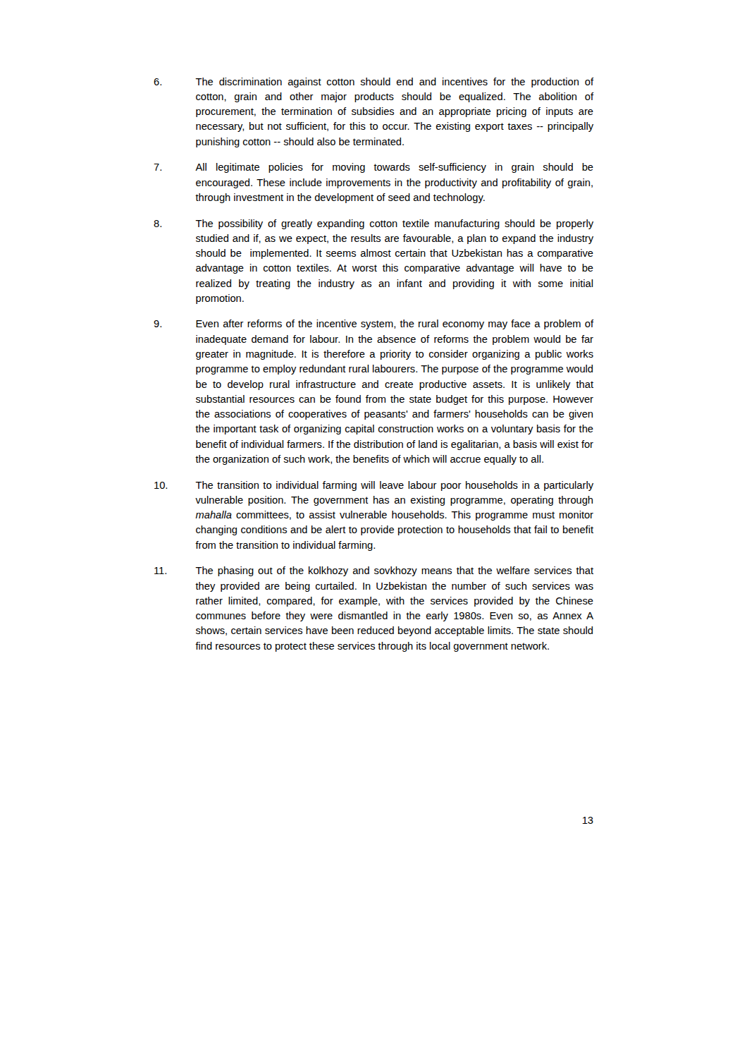6. The discrimination against cotton should end and incentives for the production of cotton, grain and other major products should be equalized. The abolition of procurement, the termination of subsidies and an appropriate pricing of inputs are necessary, but not sufficient, for this to occur. The existing export taxes -- principally punishing cotton -- should also be terminated.
7. All legitimate policies for moving towards self-sufficiency in grain should be encouraged. These include improvements in the productivity and profitability of grain, through investment in the development of seed and technology.
8. The possibility of greatly expanding cotton textile manufacturing should be properly studied and if, as we expect, the results are favourable, a plan to expand the industry should be implemented. It seems almost certain that Uzbekistan has a comparative advantage in cotton textiles. At worst this comparative advantage will have to be realized by treating the industry as an infant and providing it with some initial promotion.
9. Even after reforms of the incentive system, the rural economy may face a problem of inadequate demand for labour. In the absence of reforms the problem would be far greater in magnitude. It is therefore a priority to consider organizing a public works programme to employ redundant rural labourers. The purpose of the programme would be to develop rural infrastructure and create productive assets. It is unlikely that substantial resources can be found from the state budget for this purpose. However the associations of cooperatives of peasants' and farmers' households can be given the important task of organizing capital construction works on a voluntary basis for the benefit of individual farmers. If the distribution of land is egalitarian, a basis will exist for the organization of such work, the benefits of which will accrue equally to all.
10. The transition to individual farming will leave labour poor households in a particularly vulnerable position. The government has an existing programme, operating through mahalla committees, to assist vulnerable households. This programme must monitor changing conditions and be alert to provide protection to households that fail to benefit from the transition to individual farming.
11. The phasing out of the kolkhozy and sovkhozy means that the welfare services that they provided are being curtailed. In Uzbekistan the number of such services was rather limited, compared, for example, with the services provided by the Chinese communes before they were dismantled in the early 1980s. Even so, as Annex A shows, certain services have been reduced beyond acceptable limits. The state should find resources to protect these services through its local government network.
13